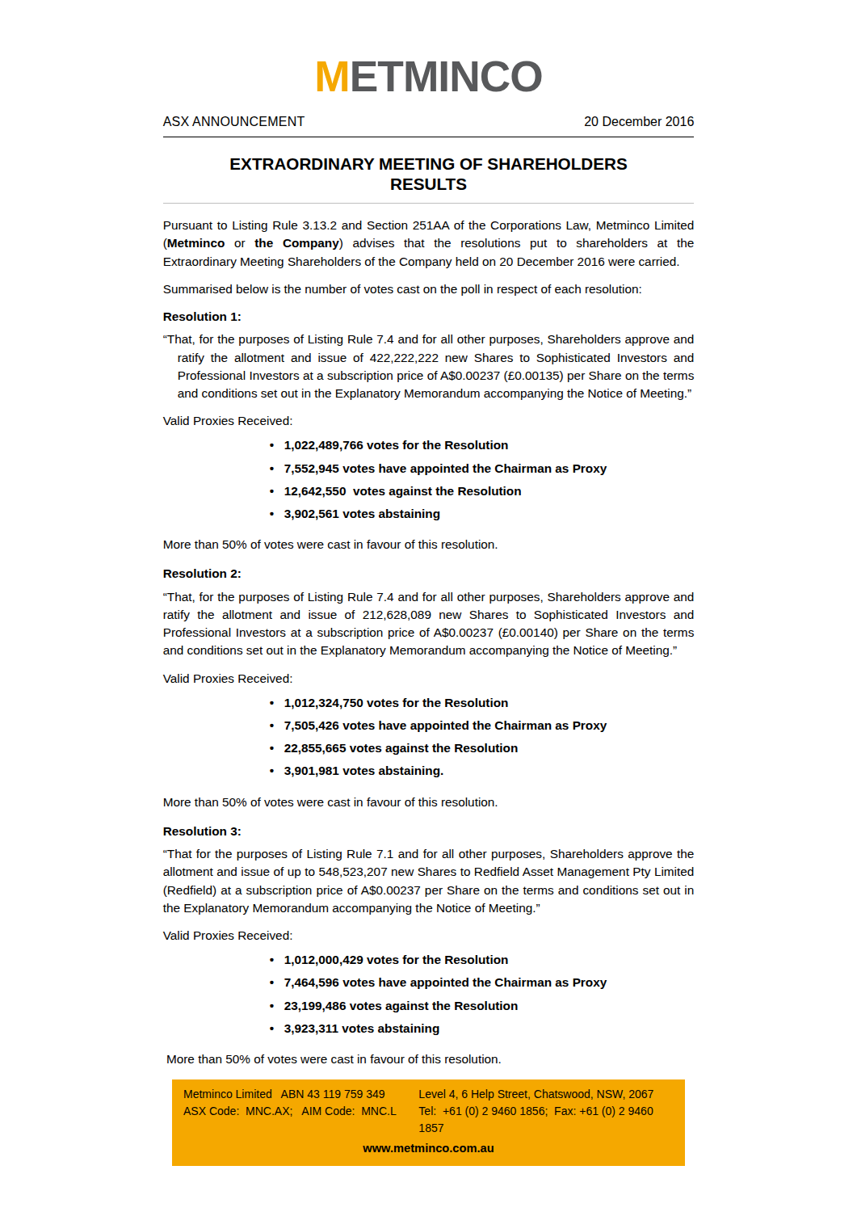METMINCO
ASX ANNOUNCEMENT
20 December 2016
EXTRAORDINARY MEETING OF SHAREHOLDERS
RESULTS
Pursuant to Listing Rule 3.13.2 and Section 251AA of the Corporations Law, Metminco Limited (Metminco or the Company) advises that the resolutions put to shareholders at the Extraordinary Meeting Shareholders of the Company held on 20 December 2016 were carried.
Summarised below is the number of votes cast on the poll in respect of each resolution:
Resolution 1:
“That, for the purposes of Listing Rule 7.4 and for all other purposes, Shareholders approve and ratify the allotment and issue of 422,222,222 new Shares to Sophisticated Investors and Professional Investors at a subscription price of A$0.00237 (£0.00135) per Share on the terms and conditions set out in the Explanatory Memorandum accompanying the Notice of Meeting.”
Valid Proxies Received:
1,022,489,766 votes for the Resolution
7,552,945 votes have appointed the Chairman as Proxy
12,642,550 votes against the Resolution
3,902,561 votes abstaining
More than 50% of votes were cast in favour of this resolution.
Resolution 2:
“That, for the purposes of Listing Rule 7.4 and for all other purposes, Shareholders approve and ratify the allotment and issue of 212,628,089 new Shares to Sophisticated Investors and Professional Investors at a subscription price of A$0.00237 (£0.00140) per Share on the terms and conditions set out in the Explanatory Memorandum accompanying the Notice of Meeting.”
Valid Proxies Received:
1,012,324,750 votes for the Resolution
7,505,426 votes have appointed the Chairman as Proxy
22,855,665 votes against the Resolution
3,901,981 votes abstaining.
More than 50% of votes were cast in favour of this resolution.
Resolution 3:
“That for the purposes of Listing Rule 7.1 and for all other purposes, Shareholders approve the allotment and issue of up to 548,523,207 new Shares to Redfield Asset Management Pty Limited (Redfield) at a subscription price of A$0.00237 per Share on the terms and conditions set out in the Explanatory Memorandum accompanying the Notice of Meeting.”
Valid Proxies Received:
1,012,000,429 votes for the Resolution
7,464,596 votes have appointed the Chairman as Proxy
23,199,486 votes against the Resolution
3,923,311 votes abstaining
More than 50% of votes were cast in favour of this resolution.
Metminco Limited ABN 43 119 759 349
Level 4, 6 Help Street, Chatswood, NSW, 2067
ASX Code: MNC.AX; AIM Code: MNC.L
Tel: +61 (0) 2 9460 1856; Fax: +61 (0) 2 9460 1857
www.metminco.com.au